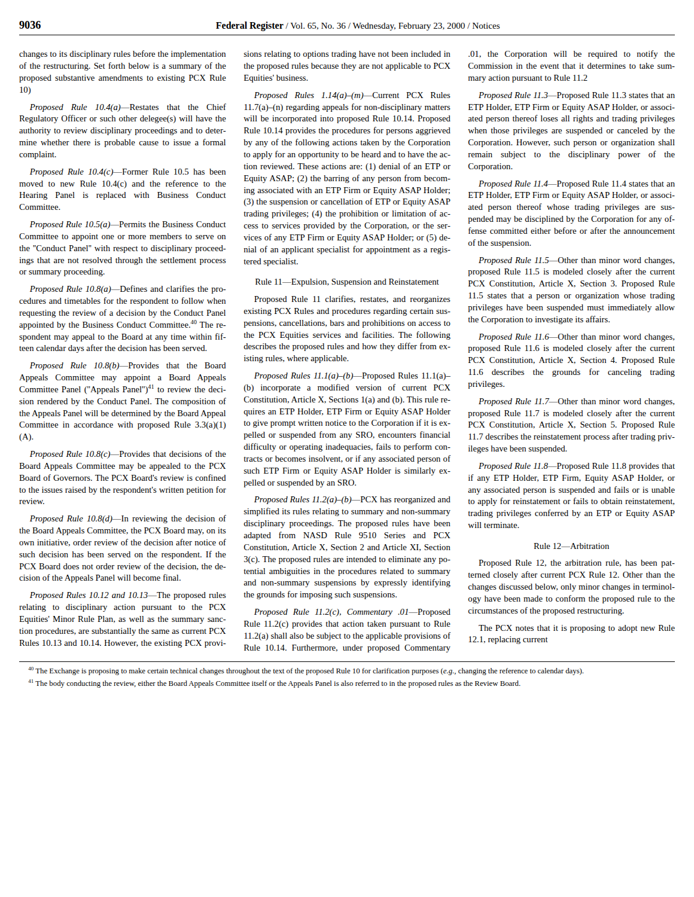9036
Federal Register / Vol. 65, No. 36 / Wednesday, February 23, 2000 / Notices
changes to its disciplinary rules before the implementation of the restructuring. Set forth below is a summary of the proposed substantive amendments to existing PCX Rule 10)
Proposed Rule 10.4(a)—Restates that the Chief Regulatory Officer or such other delegee(s) will have the authority to review disciplinary proceedings and to determine whether there is probable cause to issue a formal complaint.
Proposed Rule 10.4(c)—Former Rule 10.5 has been moved to new Rule 10.4(c) and the reference to the Hearing Panel is replaced with Business Conduct Committee.
Proposed Rule 10.5(a)—Permits the Business Conduct Committee to appoint one or more members to serve on the ''Conduct Panel'' with respect to disciplinary proceedings that are not resolved through the settlement process or summary proceeding.
Proposed Rule 10.8(a)—Defines and clarifies the procedures and timetables for the respondent to follow when requesting the review of a decision by the Conduct Panel appointed by the Business Conduct Committee.40 The respondent may appeal to the Board at any time within fifteen calendar days after the decision has been served.
Proposed Rule 10.8(b)—Provides that the Board Appeals Committee may appoint a Board Appeals Committee Panel (''Appeals Panel'')41 to review the decision rendered by the Conduct Panel. The composition of the Appeals Panel will be determined by the Board Appeal Committee in accordance with proposed Rule 3.3(a)(1)(A).
Proposed Rule 10.8(c)—Provides that decisions of the Board Appeals Committee may be appealed to the PCX Board of Governors. The PCX Board's review is confined to the issues raised by the respondent's written petition for review.
Proposed Rule 10.8(d)—In reviewing the decision of the Board Appeals Committee, the PCX Board may, on its own initiative, order review of the decision after notice of such decision has been served on the respondent. If the PCX Board does not order review of the decision, the decision of the Appeals Panel will become final.
Proposed Rules 10.12 and 10.13—The proposed rules relating to disciplinary action pursuant to the PCX Equities' Minor Rule Plan, as well as the summary sanction procedures, are substantially the same as current PCX Rules 10.13 and 10.14. However, the existing PCX provisions relating to options trading have not been included in the proposed rules because they are not applicable to PCX Equities' business.
Proposed Rules 1.14(a)–(m)—Current PCX Rules 11.7(a)–(n) regarding appeals for non-disciplinary matters will be incorporated into proposed Rule 10.14. Proposed Rule 10.14 provides the procedures for persons aggrieved by any of the following actions taken by the Corporation to apply for an opportunity to be heard and to have the action reviewed. These actions are: (1) denial of an ETP or Equity ASAP; (2) the barring of any person from becoming associated with an ETP Firm or Equity ASAP Holder; (3) the suspension or cancellation of ETP or Equity ASAP trading privileges; (4) the prohibition or limitation of access to services provided by the Corporation, or the services of any ETP Firm or Equity ASAP Holder; or (5) denial of an applicant specialist for appointment as a registered specialist.
Rule 11—Expulsion, Suspension and Reinstatement
Proposed Rule 11 clarifies, restates, and reorganizes existing PCX Rules and procedures regarding certain suspensions, cancellations, bars and prohibitions on access to the PCX Equities services and facilities. The following describes the proposed rules and how they differ from existing rules, where applicable.
Proposed Rules 11.1(a)–(b)—Proposed Rules 11.1(a)–(b) incorporate a modified version of current PCX Constitution, Article X, Sections 1(a) and (b). This rule requires an ETP Holder, ETP Firm or Equity ASAP Holder to give prompt written notice to the Corporation if it is expelled or suspended from any SRO, encounters financial difficulty or operating inadequacies, fails to perform contracts or becomes insolvent, or if any associated person of such ETP Firm or Equity ASAP Holder is similarly expelled or suspended by an SRO.
Proposed Rules 11.2(a)–(b)—PCX has reorganized and simplified its rules relating to summary and non-summary disciplinary proceedings. The proposed rules have been adapted from NASD Rule 9510 Series and PCX Constitution, Article X, Section 2 and Article XI, Section 3(c). The proposed rules are intended to eliminate any potential ambiguities in the procedures related to summary and non-summary suspensions by expressly identifying the grounds for imposing such suspensions.
Proposed Rule 11.2(c), Commentary .01—Proposed Rule 11.2(c) provides that action taken pursuant to Rule 11.2(a) shall also be subject to the applicable provisions of Rule 10.14. Furthermore, under proposed Commentary .01, the Corporation will be required to notify the Commission in the event that it determines to take summary action pursuant to Rule 11.2
Proposed Rule 11.3—Proposed Rule 11.3 states that an ETP Holder, ETP Firm or Equity ASAP Holder, or associated person thereof loses all rights and trading privileges when those privileges are suspended or canceled by the Corporation. However, such person or organization shall remain subject to the disciplinary power of the Corporation.
Proposed Rule 11.4—Proposed Rule 11.4 states that an ETP Holder, ETP Firm or Equity ASAP Holder, or associated person thereof whose trading privileges are suspended may be disciplined by the Corporation for any offense committed either before or after the announcement of the suspension.
Proposed Rule 11.5—Other than minor word changes, proposed Rule 11.5 is modeled closely after the current PCX Constitution, Article X, Section 3. Proposed Rule 11.5 states that a person or organization whose trading privileges have been suspended must immediately allow the Corporation to investigate its affairs.
Proposed Rule 11.6—Other than minor word changes, proposed Rule 11.6 is modeled closely after the current PCX Constitution, Article X, Section 4. Proposed Rule 11.6 describes the grounds for canceling trading privileges.
Proposed Rule 11.7—Other than minor word changes, proposed Rule 11.7 is modeled closely after the current PCX Constitution, Article X, Section 5. Proposed Rule 11.7 describes the reinstatement process after trading privileges have been suspended.
Proposed Rule 11.8—Proposed Rule 11.8 provides that if any ETP Holder, ETP Firm, Equity ASAP Holder, or any associated person is suspended and fails or is unable to apply for reinstatement or fails to obtain reinstatement, trading privileges conferred by an ETP or Equity ASAP will terminate.
Rule 12—Arbitration
Proposed Rule 12, the arbitration rule, has been patterned closely after current PCX Rule 12. Other than the changes discussed below, only minor changes in terminology have been made to conform the proposed rule to the circumstances of the proposed restructuring.
The PCX notes that it is proposing to adopt new Rule 12.1, replacing current
40 The Exchange is proposing to make certain technical changes throughout the text of the proposed Rule 10 for clarification purposes (e.g., changing the reference to calendar days).
41 The body conducting the review, either the Board Appeals Committee itself or the Appeals Panel is also referred to in the proposed rules as the Review Board.